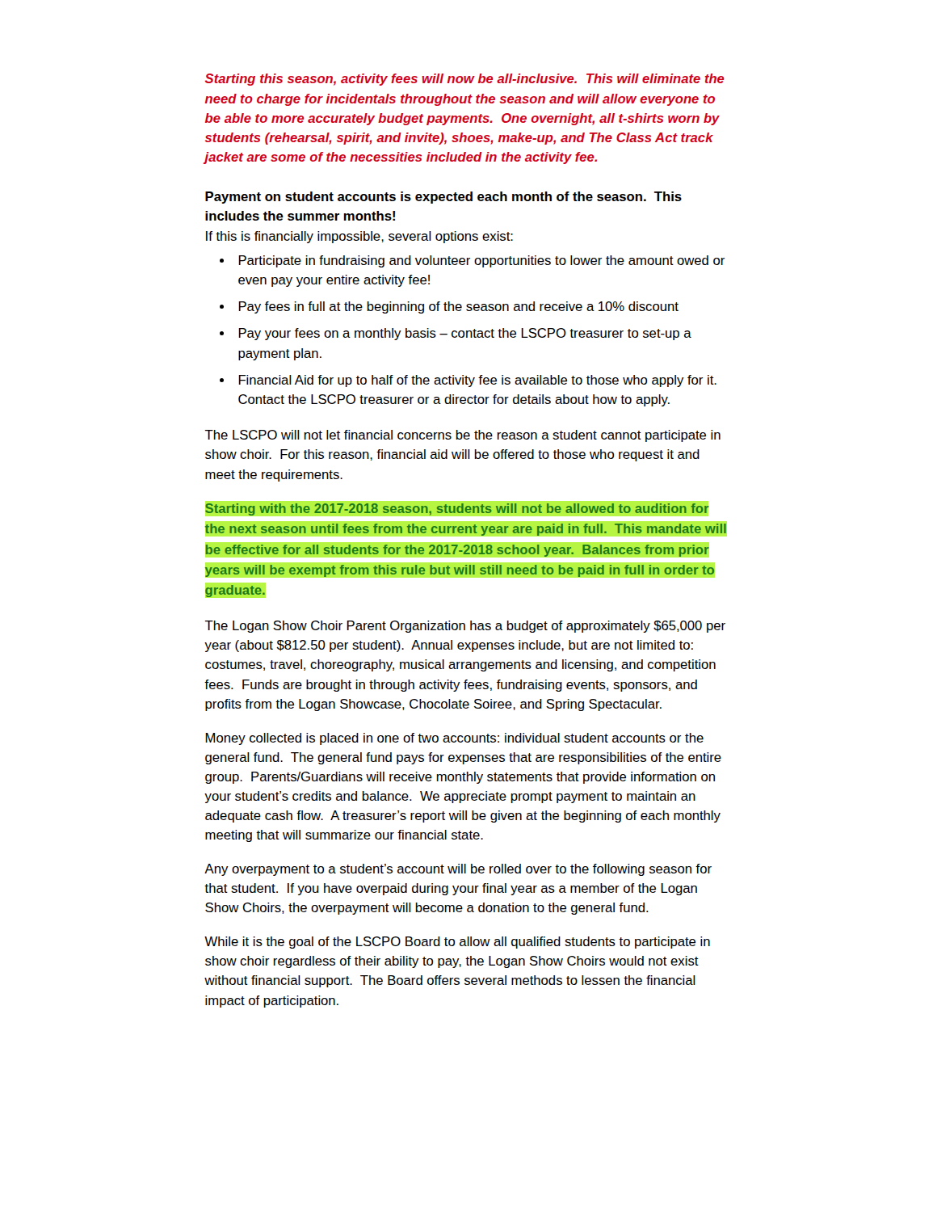Starting this season, activity fees will now be all-inclusive. This will eliminate the need to charge for incidentals throughout the season and will allow everyone to be able to more accurately budget payments. One overnight, all t-shirts worn by students (rehearsal, spirit, and invite), shoes, make-up, and The Class Act track jacket are some of the necessities included in the activity fee.
Payment on student accounts is expected each month of the season. This includes the summer months!
If this is financially impossible, several options exist:
Participate in fundraising and volunteer opportunities to lower the amount owed or even pay your entire activity fee!
Pay fees in full at the beginning of the season and receive a 10% discount
Pay your fees on a monthly basis – contact the LSCPO treasurer to set-up a payment plan.
Financial Aid for up to half of the activity fee is available to those who apply for it. Contact the LSCPO treasurer or a director for details about how to apply.
The LSCPO will not let financial concerns be the reason a student cannot participate in show choir. For this reason, financial aid will be offered to those who request it and meet the requirements.
Starting with the 2017-2018 season, students will not be allowed to audition for the next season until fees from the current year are paid in full. This mandate will be effective for all students for the 2017-2018 school year. Balances from prior years will be exempt from this rule but will still need to be paid in full in order to graduate.
The Logan Show Choir Parent Organization has a budget of approximately $65,000 per year (about $812.50 per student). Annual expenses include, but are not limited to: costumes, travel, choreography, musical arrangements and licensing, and competition fees. Funds are brought in through activity fees, fundraising events, sponsors, and profits from the Logan Showcase, Chocolate Soiree, and Spring Spectacular.
Money collected is placed in one of two accounts: individual student accounts or the general fund. The general fund pays for expenses that are responsibilities of the entire group. Parents/Guardians will receive monthly statements that provide information on your student’s credits and balance. We appreciate prompt payment to maintain an adequate cash flow. A treasurer’s report will be given at the beginning of each monthly meeting that will summarize our financial state.
Any overpayment to a student’s account will be rolled over to the following season for that student. If you have overpaid during your final year as a member of the Logan Show Choirs, the overpayment will become a donation to the general fund.
While it is the goal of the LSCPO Board to allow all qualified students to participate in show choir regardless of their ability to pay, the Logan Show Choirs would not exist without financial support. The Board offers several methods to lessen the financial impact of participation.